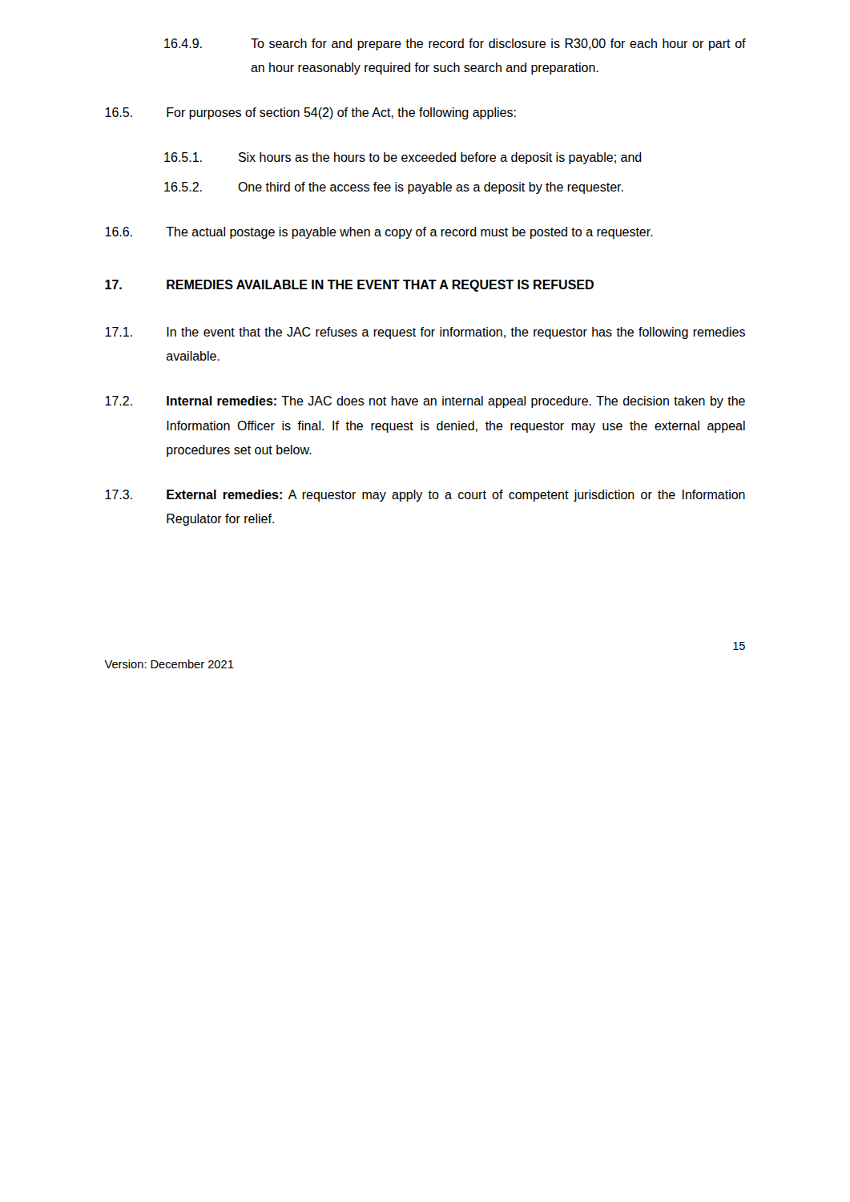16.4.9. To search for and prepare the record for disclosure is R30,00 for each hour or part of an hour reasonably required for such search and preparation.
16.5. For purposes of section 54(2) of the Act, the following applies:
16.5.1. Six hours as the hours to be exceeded before a deposit is payable; and
16.5.2. One third of the access fee is payable as a deposit by the requester.
16.6. The actual postage is payable when a copy of a record must be posted to a requester.
17. REMEDIES AVAILABLE IN THE EVENT THAT A REQUEST IS REFUSED
17.1. In the event that the JAC refuses a request for information, the requestor has the following remedies available.
17.2. Internal remedies: The JAC does not have an internal appeal procedure. The decision taken by the Information Officer is final. If the request is denied, the requestor may use the external appeal procedures set out below.
17.3. External remedies: A requestor may apply to a court of competent jurisdiction or the Information Regulator for relief.
15
Version: December 2021